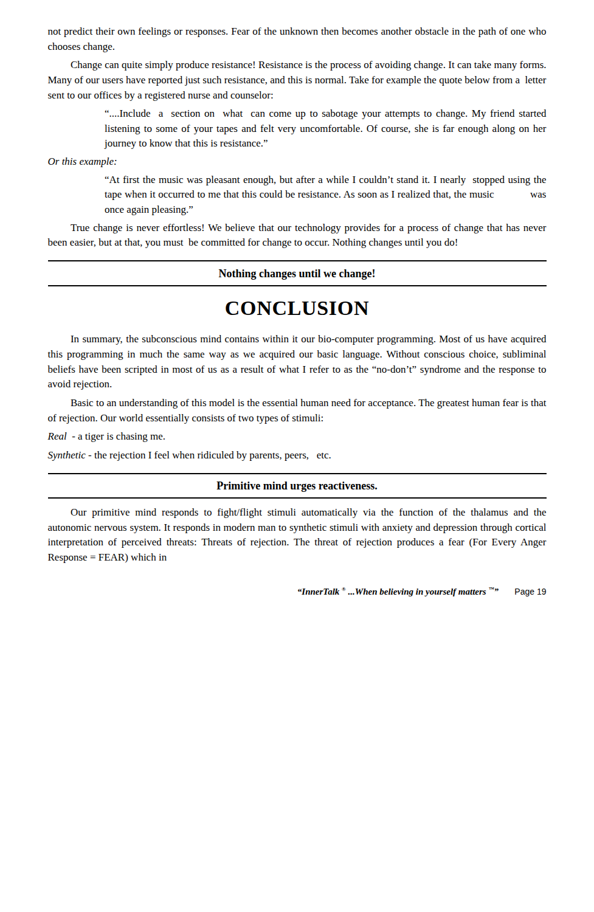not predict their own feelings or responses. Fear of the unknown then becomes another obstacle in the path of one who chooses change.
Change can quite simply produce resistance! Resistance is the process of avoiding change. It can take many forms. Many of our users have reported just such resistance, and this is normal. Take for example the quote below from a letter sent to our offices by a registered nurse and counselor:
“....Include a section on what can come up to sabotage your attempts to change. My friend started listening to some of your tapes and felt very uncomfortable. Of course, she is far enough along on her journey to know that this is resistance.”
Or this example:
“At first the music was pleasant enough, but after a while I couldn’t stand it. I nearly stopped using the tape when it occurred to me that this could be resistance. As soon as I realized that, the music was once again pleasing.”
True change is never effortless! We believe that our technology provides for a process of change that has never been easier, but at that, you must be committed for change to occur. Nothing changes until you do!
Nothing changes until we change!
CONCLUSION
In summary, the subconscious mind contains within it our bio-computer programming. Most of us have acquired this programming in much the same way as we acquired our basic language. Without conscious choice, subliminal beliefs have been scripted in most of us as a result of what I refer to as the “no-don’t” syndrome and the response to avoid rejection.
Basic to an understanding of this model is the essential human need for acceptance. The greatest human fear is that of rejection. Our world essentially consists of two types of stimuli:
Real - a tiger is chasing me.
Synthetic - the rejection I feel when ridiculed by parents, peers, etc.
Primitive mind urges reactiveness.
Our primitive mind responds to fight/flight stimuli automatically via the function of the thalamus and the autonomic nervous system. It responds in modern man to synthetic stimuli with anxiety and depression through cortical interpretation of perceived threats: Threats of rejection. The threat of rejection produces a fear (For Every Anger Response = FEAR) which in
“InnerTalk ® ...When believing in yourself matters ™”
Page 19